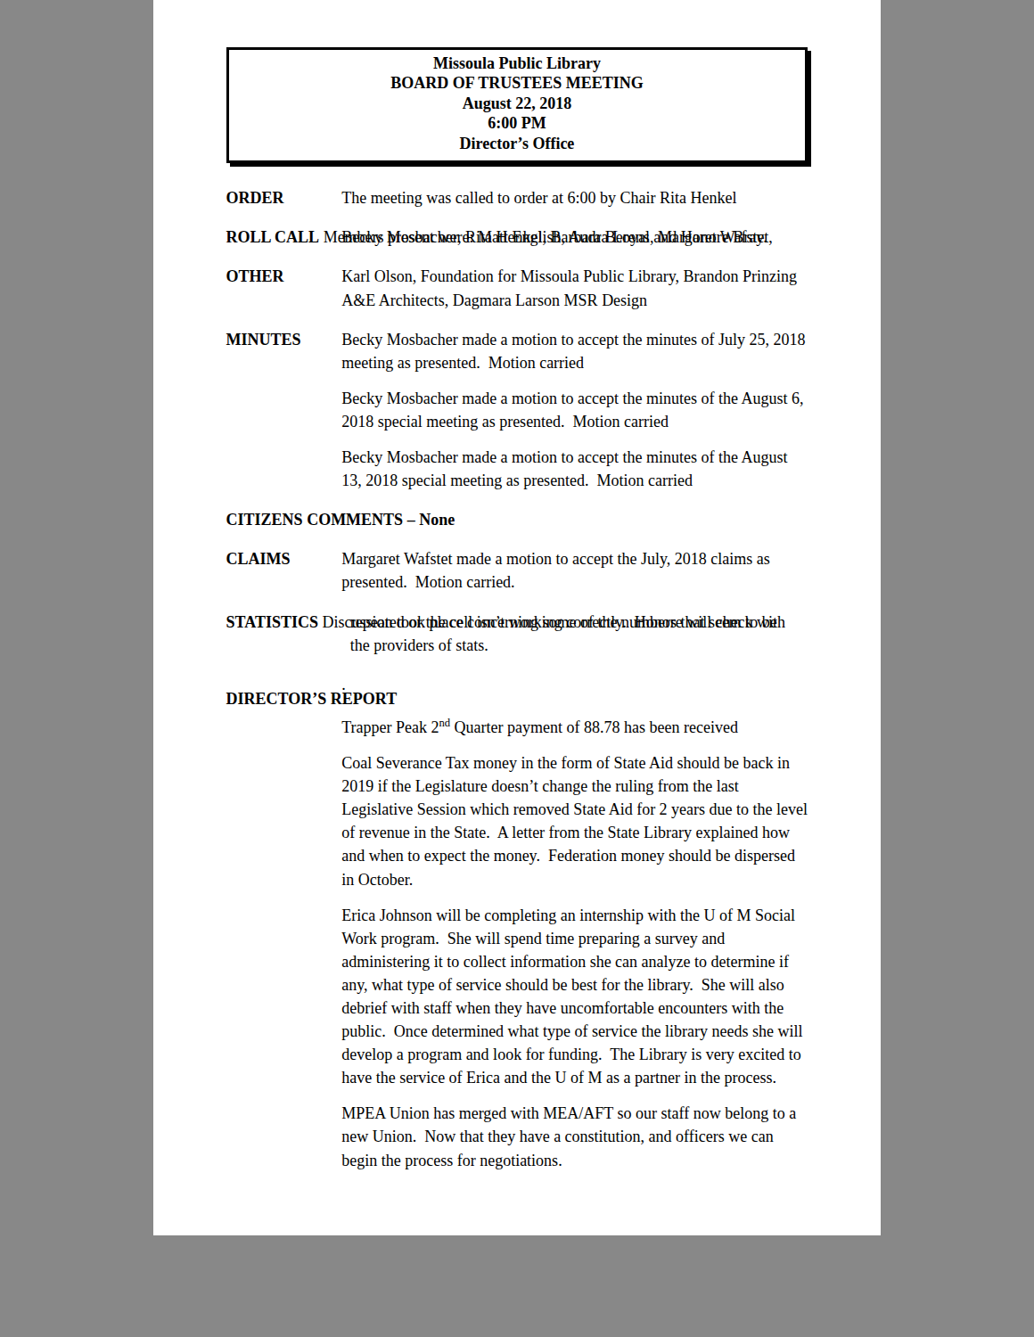Missoula Public Library
BOARD OF TRUSTEES MEETING
August 22, 2018
6:00 PM
Director’s Office
ORDER
The meeting was called to order at 6:00 by Chair Rita Henkel
ROLL CALL Members present were: Matt English, Audra Loyal, Margaret Wafstet, Becky Mosbacher, Rita Henkel, Barbara Berens and Honore Bray.
OTHER
Karl Olson, Foundation for Missoula Public Library, Brandon Prinzing A&E Architects, Dagmara Larson MSR Design
MINUTES
Becky Mosbacher made a motion to accept the minutes of July 25, 2018 meeting as presented. Motion carried
Becky Mosbacher made a motion to accept the minutes of the August 6, 2018 special meeting as presented. Motion carried
Becky Mosbacher made a motion to accept the minutes of the August 13, 2018 special meeting as presented. Motion carried
CITIZENS COMMENTS – None
CLAIMS
Margaret Wafstet made a motion to accept the July, 2018 claims as presented. Motion carried.
STATISTICS Discussion took place concerning some of the numbers that seem to be repeated or the cell isn’t working correctly. Honore will check with the providers of stats.
.
DIRECTOR’S REPORT
Trapper Peak 2nd Quarter payment of 88.78 has been received
Coal Severance Tax money in the form of State Aid should be back in 2019 if the Legislature doesn’t change the ruling from the last Legislative Session which removed State Aid for 2 years due to the level of revenue in the State. A letter from the State Library explained how and when to expect the money. Federation money should be dispersed in October.
Erica Johnson will be completing an internship with the U of M Social Work program. She will spend time preparing a survey and administering it to collect information she can analyze to determine if any, what type of service should be best for the library. She will also debrief with staff when they have uncomfortable encounters with the public. Once determined what type of service the library needs she will develop a program and look for funding. The Library is very excited to have the service of Erica and the U of M as a partner in the process.
MPEA Union has merged with MEA/AFT so our staff now belong to a new Union. Now that they have a constitution, and officers we can begin the process for negotiations.